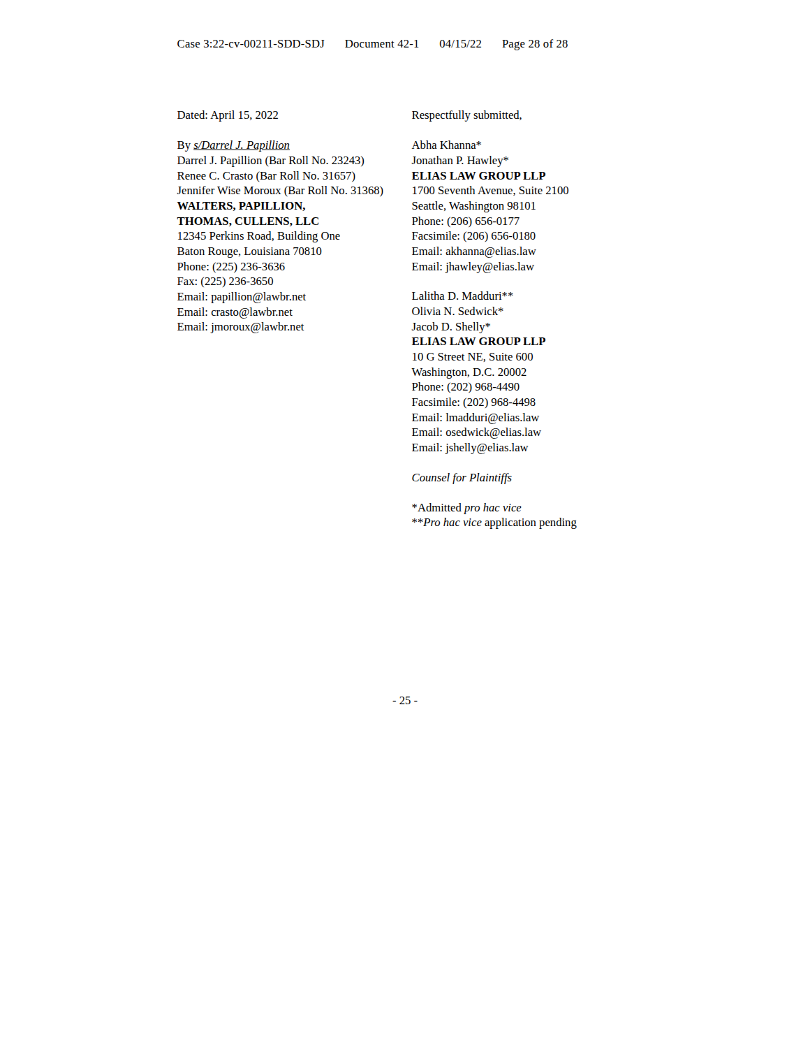Case 3:22-cv-00211-SDD-SDJ Document 42-104/15/22 Page 28 of 28
Dated: April 15, 2022
By s/Darrel J. Papillion
Darrel J. Papillion (Bar Roll No. 23243)
Renee C. Crasto (Bar Roll No. 31657)
Jennifer Wise Moroux (Bar Roll No. 31368)
WALTERS, PAPILLION,
THOMAS, CULLENS, LLC
12345 Perkins Road, Building One
Baton Rouge, Louisiana 70810
Phone: (225) 236-3636
Fax: (225) 236-3650
Email: papillion@lawbr.net
Email: crasto@lawbr.net
Email: jmoroux@lawbr.net
Respectfully submitted,
Abha Khanna*
Jonathan P. Hawley*
ELIAS LAW GROUP LLP
1700 Seventh Avenue, Suite 2100
Seattle, Washington 98101
Phone: (206) 656-0177
Facsimile: (206) 656-0180
Email: akhanna@elias.law
Email: jhawley@elias.law
Lalitha D. Madduri**
Olivia N. Sedwick*
Jacob D. Shelly*
ELIAS LAW GROUP LLP
10 G Street NE, Suite 600
Washington, D.C. 20002
Phone: (202) 968-4490
Facsimile: (202) 968-4498
Email: lmadduri@elias.law
Email: osedwick@elias.law
Email: jshelly@elias.law
Counsel for Plaintiffs
*Admitted pro hac vice
**Pro hac vice application pending
- 25 -